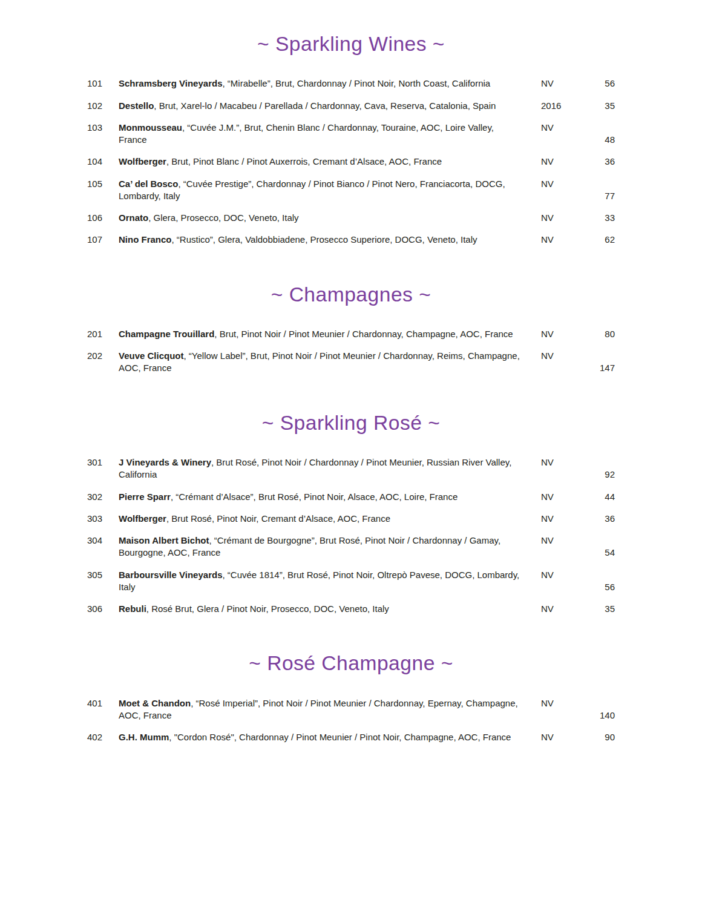~ Sparkling Wines ~
| 101 | Schramsberg Vineyards , “Mirabelle”, Brut, Chardonnay / Pinot Noir, North Coast, California | NV | 56 |
| 102 | Destello , Brut, Xarel-lo / Macabeu / Parellada / Chardonnay, Cava, Reserva, Catalonia, Spain | 2016 | 35 |
| 103 | Monmousseau , “Cuvée J.M.”, Brut, Chenin Blanc / Chardonnay, Touraine, AOC, Loire Valley, France | NV | 48 |
| 104 | Wolfberger , Brut, Pinot Blanc / Pinot Auxerrois, Cremant d’Alsace, AOC, France | NV | 36 |
| 105 | Ca’ del Bosco , “Cuvée Prestige”, Chardonnay / Pinot Bianco / Pinot Nero, Franciacorta, DOCG, Lombardy, Italy | NV | 77 |
| 106 | Ornato , Glera, Prosecco, DOC, Veneto, Italy | NV | 33 |
| 107 | Nino Franco , “Rustico”, Glera, Valdobbiadene, Prosecco Superiore, DOCG, Veneto, Italy | NV | 62 |
~ Champagnes ~
| 201 | Champagne Trouillard , Brut, Pinot Noir / Pinot Meunier / Chardonnay, Champagne, AOC, France | NV | 80 |
| 202 | Veuve Clicquot , “Yellow Label”, Brut, Pinot Noir / Pinot Meunier / Chardonnay, Reims, Champagne, AOC, France | NV | 147 |
~ Sparkling Rosé ~
| 301 | J Vineyards & Winery , Brut Rosé, Pinot Noir / Chardonnay / Pinot Meunier, Russian River Valley, California | NV | 92 |
| 302 | Pierre Sparr , “Crémant d’Alsace”, Brut Rosé, Pinot Noir, Alsace, AOC, Loire, France | NV | 44 |
| 303 | Wolfberger , Brut Rosé, Pinot Noir, Cremant d’Alsace, AOC, France | NV | 36 |
| 304 | Maison Albert Bichot , “Crémant de Bourgogne”, Brut Rosé, Pinot Noir / Chardonnay / Gamay, Bourgogne, AOC, France | NV | 54 |
| 305 | Barboursville Vineyards , “Cuvée 1814”, Brut Rosé, Pinot Noir, Oltrepò Pavese, DOCG, Lombardy, Italy | NV | 56 |
| 306 | Rebuli , Rosé Brut, Glera / Pinot Noir, Prosecco, DOC, Veneto, Italy | NV | 35 |
~ Rosé Champagne ~
| 401 | Moet & Chandon , “Rosé Imperial”, Pinot Noir / Pinot Meunier / Chardonnay, Epernay, Champagne, AOC, France | NV | 140 |
| 402 | G.H. Mumm , "Cordon Rosé", Chardonnay / Pinot Meunier / Pinot Noir, Champagne, AOC, France | NV | 90 |